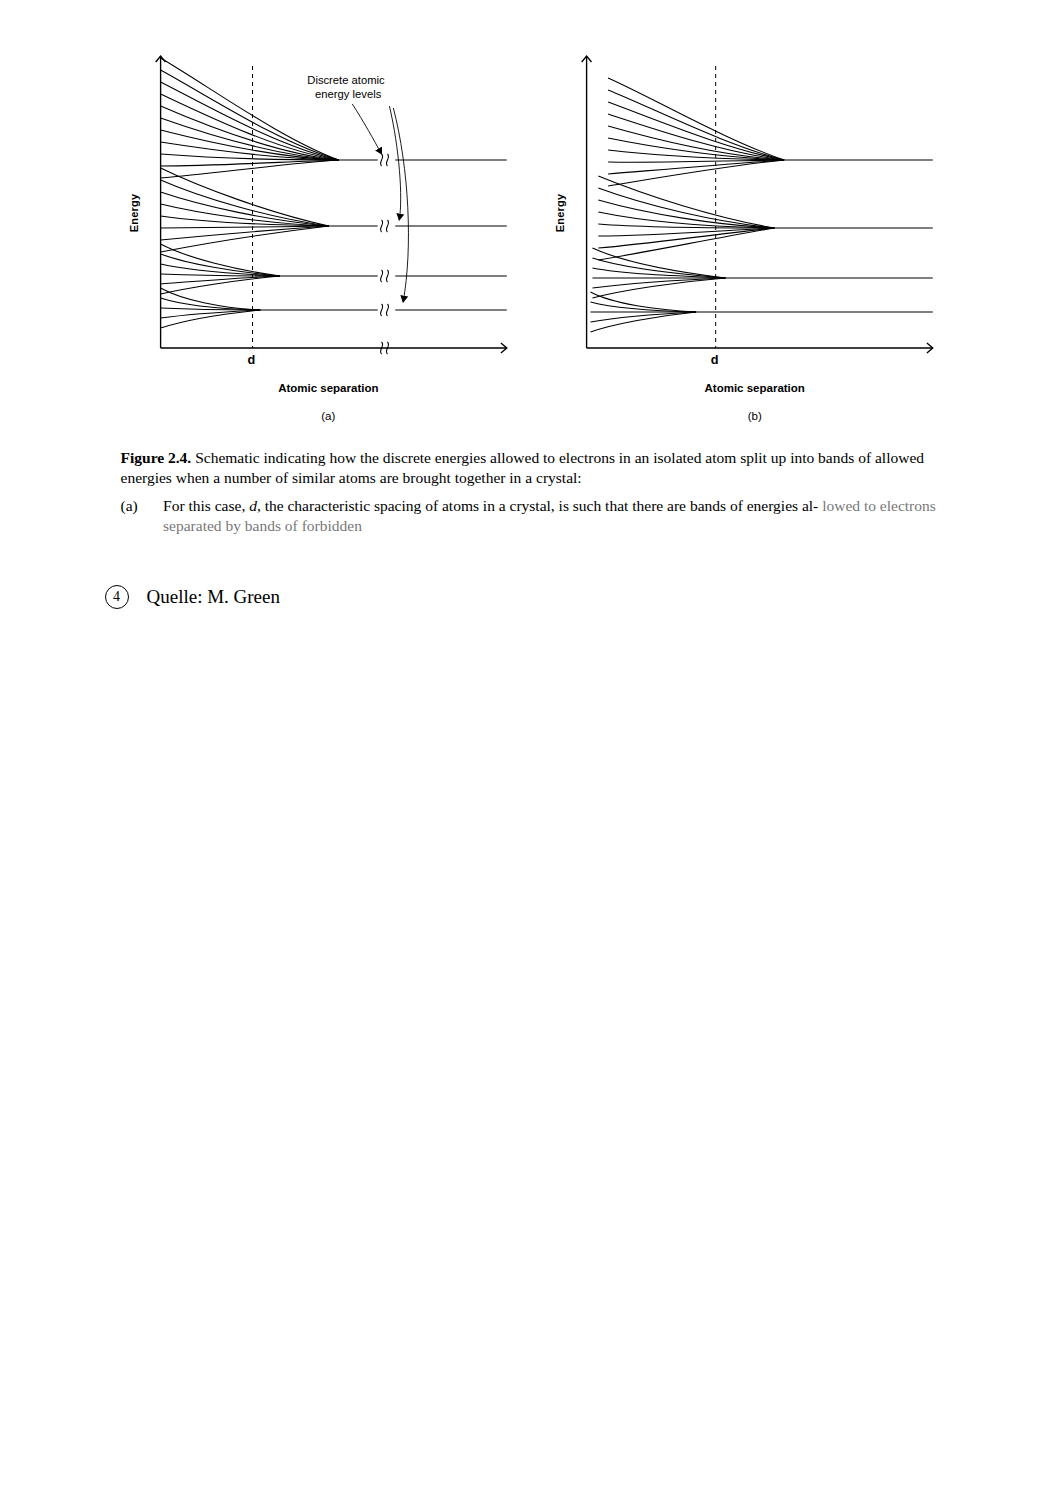Energy
d Discrete atomic energy levels
Atomic separation
(a)
Energy
d
Atomic separation
(b)
Figure 2.4. Schematic indicating how the discrete energies allowed to electrons in an isolated atom split up into bands of allowed energies when a number of similar atoms are brought together in a crystal:
(a)
For this case, d, the characteristic spacing of atoms in a crystal, is such that there are bands of energies al- lowed to electrons separated by bands of forbidden
4 Quelle: M. Green